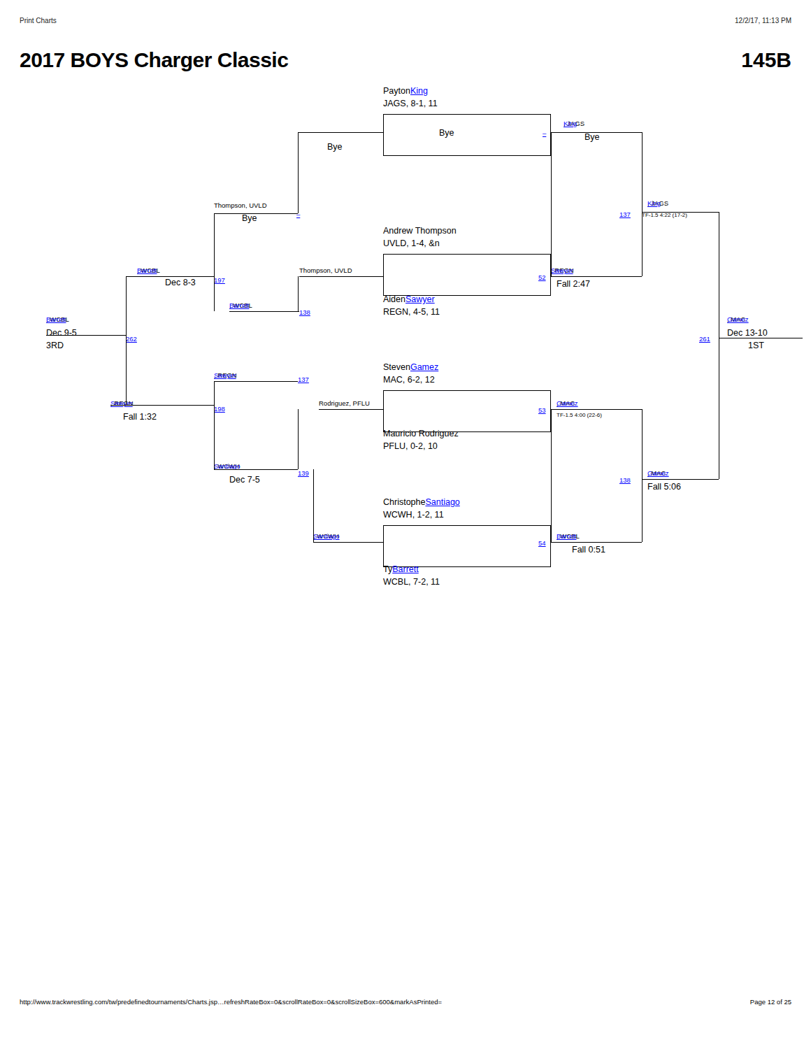Print Charts 12/2/17, 11:13 PM
2017 BOYS Charger Classic
145B
Payton King JAGS, 8-1, 11
Bye Bye Andrew Thompson UVLD, 1-4, &n
Aiden Sawyer REGN, 4-5, 11 Steven Gamez MAC, 6-2, 12
Mauricio Rodriguez PFLU, 0-2, 10 Christophe Santiago WCWH, 1-2, 11
Ty Barrett WCBL, 7-2, 11 Thompson, UVLD Bye –
Barrett, WCBL Dec 8-3 197
Thompson, UVLD
Barrett, WCBL 138
Barrett, WCBL Dec 9-5 3RD 262
Sawyer, REGN 137
Sawyer, REGN Fall 1:32 198
Rodriguez, PFLU
Santiago, WCWH Dec 7-5 139
Santiago, WCWH
King, JAGS Bye –
King, JAGS TF-1.5 4:22 (17-2) 137
Sawyer, REGN Fall 2:47 52
Gamez, MAC TF-1.5 4:00 (22-6) 53
Gamez, MAC Fall 5:06 138
Barrett, WCBL Fall 0:51 54
Gamez, MAC Dec 13-10 1ST 261
http://www.trackwrestling.com/tw/predefinedtournaments/Charts.jsp…refreshRateBox=0&scrollRateBox=0&scrollSizeBox=600&markAsPrinted= Page 12 of 25